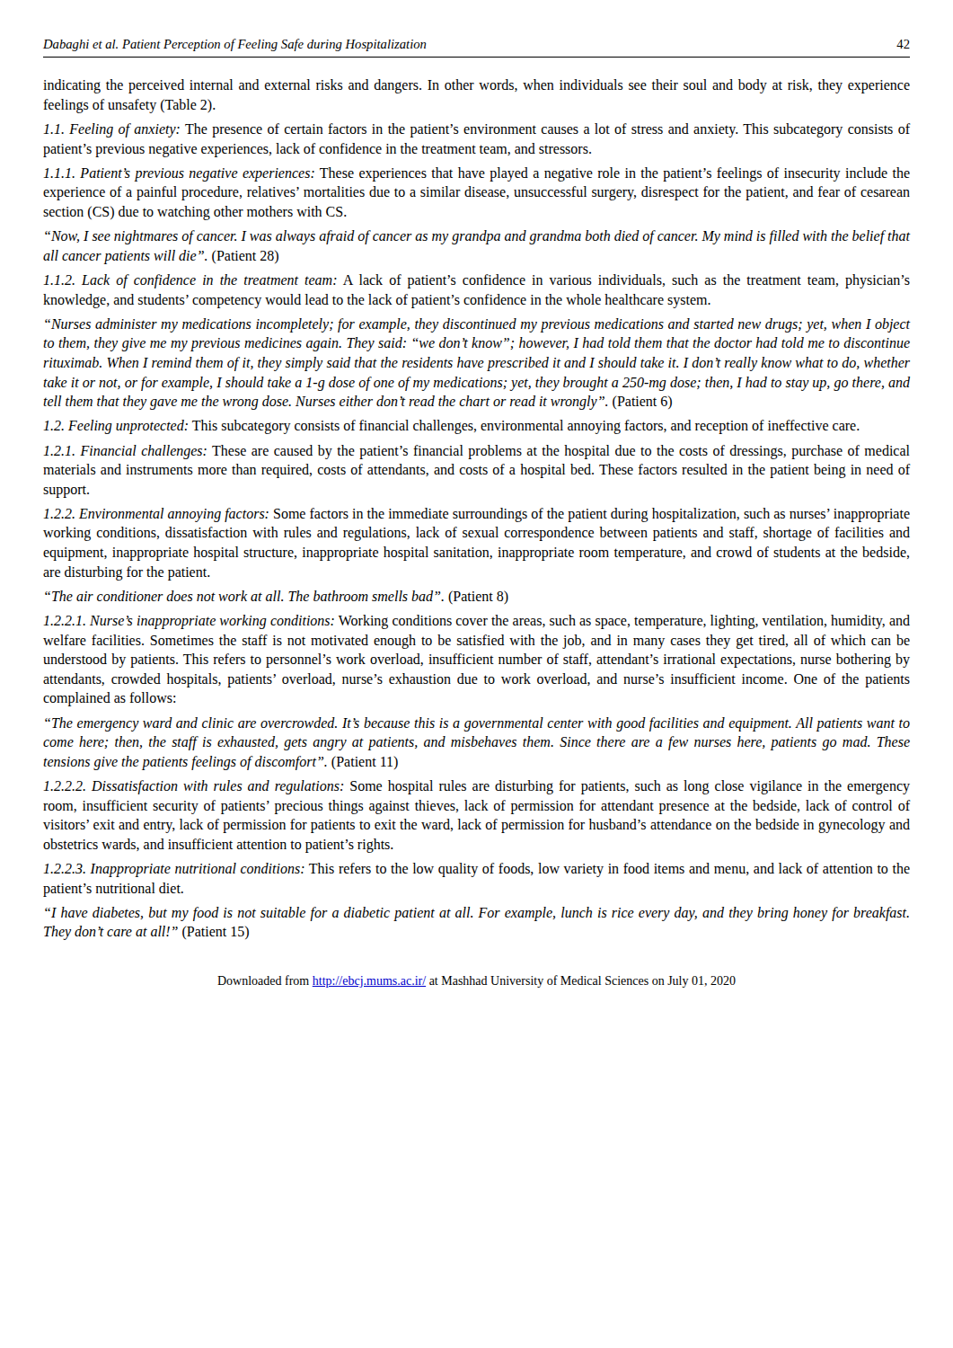Dabaghi et al. Patient Perception of Feeling Safe during Hospitalization 42
indicating the perceived internal and external risks and dangers. In other words, when individuals see their soul and body at risk, they experience feelings of unsafety (Table 2).
1.1. Feeling of anxiety: The presence of certain factors in the patient’s environment causes a lot of stress and anxiety. This subcategory consists of patient’s previous negative experiences, lack of confidence in the treatment team, and stressors.
1.1.1. Patient’s previous negative experiences: These experiences that have played a negative role in the patient’s feelings of insecurity include the experience of a painful procedure, relatives’ mortalities due to a similar disease, unsuccessful surgery, disrespect for the patient, and fear of cesarean section (CS) due to watching other mothers with CS.
“Now, I see nightmares of cancer. I was always afraid of cancer as my grandpa and grandma both died of cancer. My mind is filled with the belief that all cancer patients will die”. (Patient 28)
1.1.2. Lack of confidence in the treatment team: A lack of patient’s confidence in various individuals, such as the treatment team, physician’s knowledge, and students’ competency would lead to the lack of patient’s confidence in the whole healthcare system.
“Nurses administer my medications incompletely; for example, they discontinued my previous medications and started new drugs; yet, when I object to them, they give me my previous medicines again. They said: “we don’t know”; however, I had told them that the doctor had told me to discontinue rituximab. When I remind them of it, they simply said that the residents have prescribed it and I should take it. I don’t really know what to do, whether take it or not, or for example, I should take a 1-g dose of one of my medications; yet, they brought a 250-mg dose; then, I had to stay up, go there, and tell them that they gave me the wrong dose. Nurses either don’t read the chart or read it wrongly”. (Patient 6)
1.2. Feeling unprotected: This subcategory consists of financial challenges, environmental annoying factors, and reception of ineffective care.
1.2.1. Financial challenges: These are caused by the patient’s financial problems at the hospital due to the costs of dressings, purchase of medical materials and instruments more than required, costs of attendants, and costs of a hospital bed. These factors resulted in the patient being in need of support.
1.2.2. Environmental annoying factors: Some factors in the immediate surroundings of the patient during hospitalization, such as nurses’ inappropriate working conditions, dissatisfaction with rules and regulations, lack of sexual correspondence between patients and staff, shortage of facilities and equipment, inappropriate hospital structure, inappropriate hospital sanitation, inappropriate room temperature, and crowd of students at the bedside, are disturbing for the patient.
“The air conditioner does not work at all. The bathroom smells bad”. (Patient 8)
1.2.2.1. Nurse’s inappropriate working conditions: Working conditions cover the areas, such as space, temperature, lighting, ventilation, humidity, and welfare facilities. Sometimes the staff is not motivated enough to be satisfied with the job, and in many cases they get tired, all of which can be understood by patients. This refers to personnel’s work overload, insufficient number of staff, attendant’s irrational expectations, nurse bothering by attendants, crowded hospitals, patients’ overload, nurse’s exhaustion due to work overload, and nurse’s insufficient income. One of the patients complained as follows:
“The emergency ward and clinic are overcrowded. It’s because this is a governmental center with good facilities and equipment. All patients want to come here; then, the staff is exhausted, gets angry at patients, and misbehaves them. Since there are a few nurses here, patients go mad. These tensions give the patients feelings of discomfort”. (Patient 11)
1.2.2.2. Dissatisfaction with rules and regulations: Some hospital rules are disturbing for patients, such as long close vigilance in the emergency room, insufficient security of patients’ precious things against thieves, lack of permission for attendant presence at the bedside, lack of control of visitors’ exit and entry, lack of permission for patients to exit the ward, lack of permission for husband’s attendance on the bedside in gynecology and obstetrics wards, and insufficient attention to patient’s rights.
1.2.2.3. Inappropriate nutritional conditions: This refers to the low quality of foods, low variety in food items and menu, and lack of attention to the patient’s nutritional diet.
“I have diabetes, but my food is not suitable for a diabetic patient at all. For example, lunch is rice every day, and they bring honey for breakfast. They don’t care at all!” (Patient 15)
Downloaded from http://ebcj.mums.ac.ir/ at Mashhad University of Medical Sciences on July 01, 2020